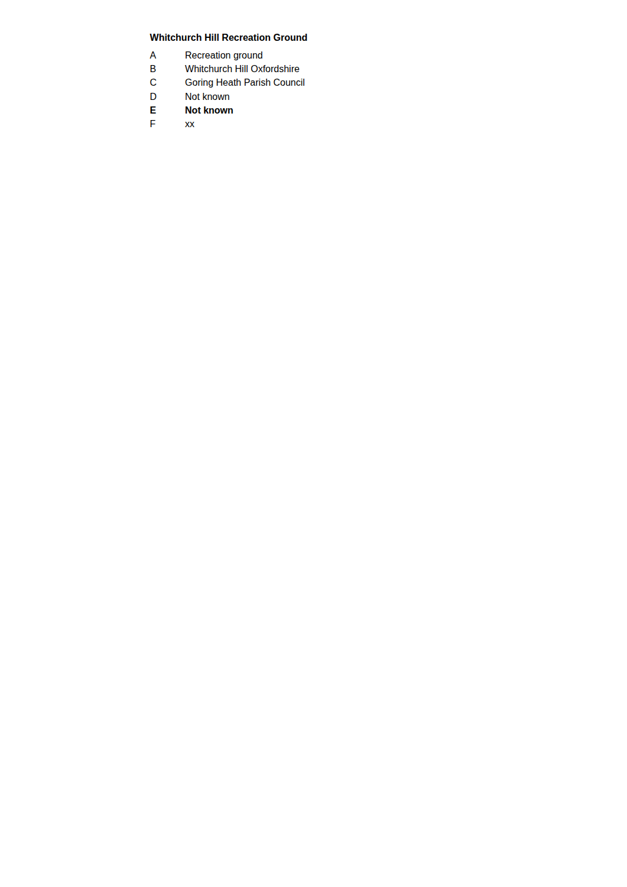Whitchurch Hill Recreation Ground
A
Recreation ground
B
Whitchurch Hill Oxfordshire
C
Goring Heath Parish Council
D
Not known
E
Not known
F
xx